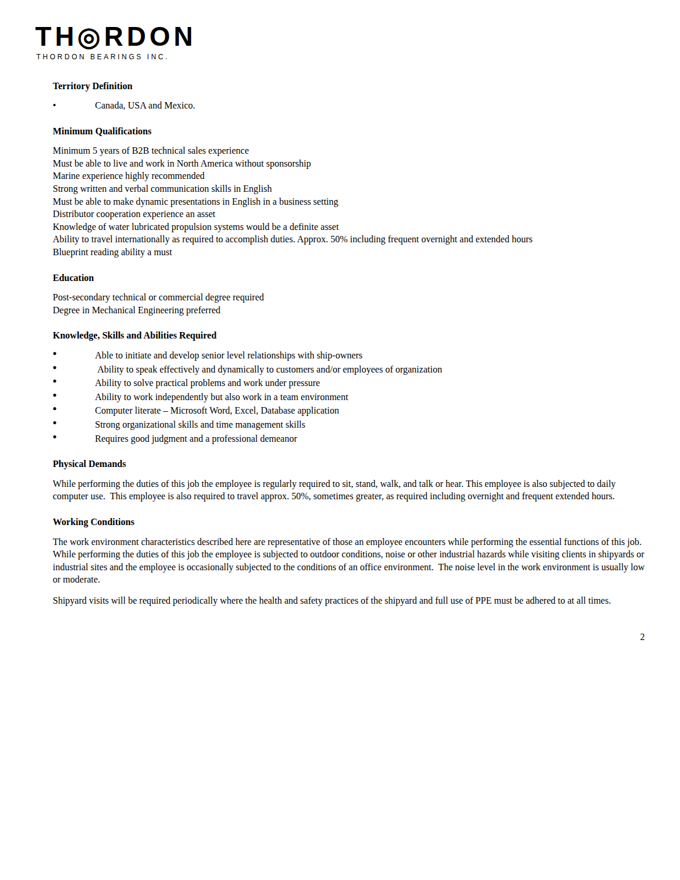TH◎RDON
THORDON BEARINGS INC.
Territory Definition
Canada, USA and Mexico.
Minimum Qualifications
Minimum 5 years of B2B technical sales experience
Must be able to live and work in North America without sponsorship
Marine experience highly recommended
Strong written and verbal communication skills in English
Must be able to make dynamic presentations in English in a business setting
Distributor cooperation experience an asset
Knowledge of water lubricated propulsion systems would be a definite asset
Ability to travel internationally as required to accomplish duties. Approx. 50% including frequent overnight and extended hours
Blueprint reading ability a must
Education
Post-secondary technical or commercial degree required
Degree in Mechanical Engineering preferred
Knowledge, Skills and Abilities Required
Able to initiate and develop senior level relationships with ship-owners
Ability to speak effectively and dynamically to customers and/or employees of organization
Ability to solve practical problems and work under pressure
Ability to work independently but also work in a team environment
Computer literate – Microsoft Word, Excel, Database application
Strong organizational skills and time management skills
Requires good judgment and a professional demeanor
Physical Demands
While performing the duties of this job the employee is regularly required to sit, stand, walk, and talk or hear. This employee is also subjected to daily computer use. This employee is also required to travel approx. 50%, sometimes greater, as required including overnight and frequent extended hours.
Working Conditions
The work environment characteristics described here are representative of those an employee encounters while performing the essential functions of this job. While performing the duties of this job the employee is subjected to outdoor conditions, noise or other industrial hazards while visiting clients in shipyards or industrial sites and the employee is occasionally subjected to the conditions of an office environment. The noise level in the work environment is usually low or moderate.
Shipyard visits will be required periodically where the health and safety practices of the shipyard and full use of PPE must be adhered to at all times.
2